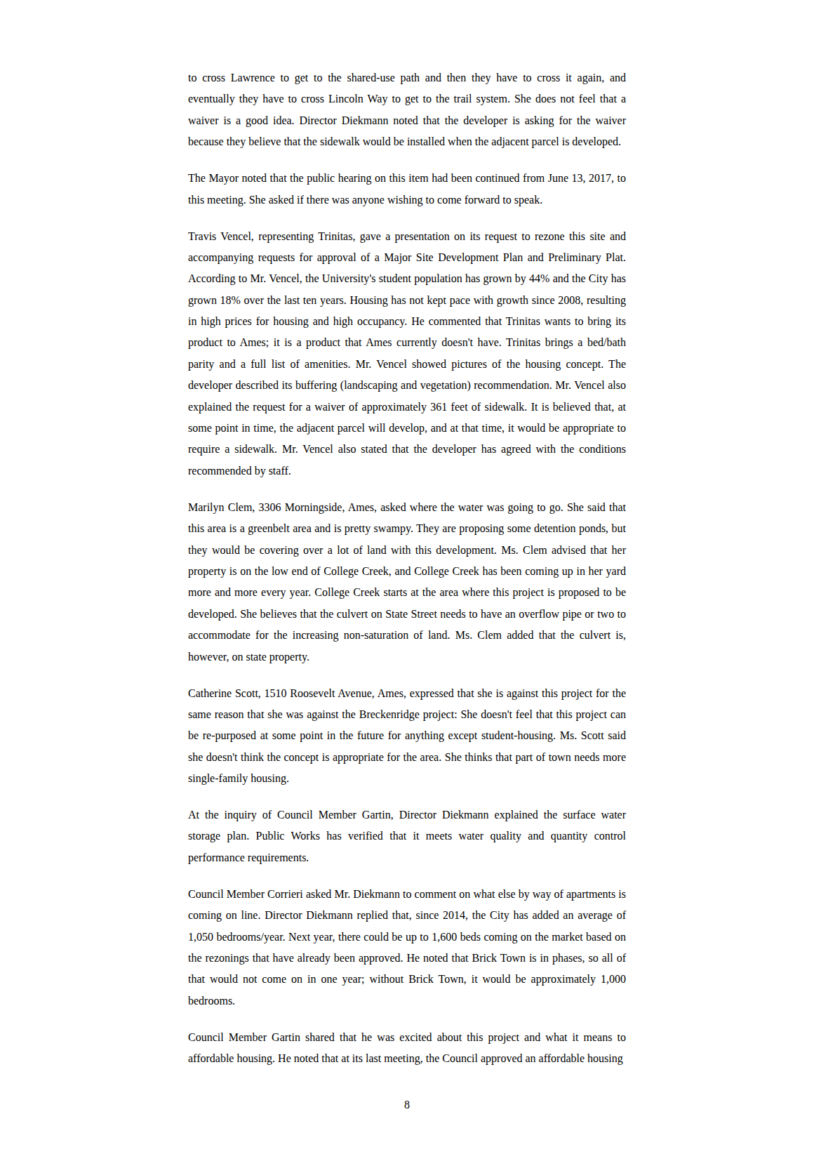to cross Lawrence to get to the shared-use path and then they have to cross it again, and eventually they have to cross Lincoln Way to get to the trail system. She does not feel that a waiver is a good idea. Director Diekmann noted that the developer is asking for the waiver because they believe that the sidewalk would be installed when the adjacent parcel is developed.
The Mayor noted that the public hearing on this item had been continued from June 13, 2017, to this meeting. She asked if there was anyone wishing to come forward to speak.
Travis Vencel, representing Trinitas, gave a presentation on its request to rezone this site and accompanying requests for approval of a Major Site Development Plan and Preliminary Plat. According to Mr. Vencel, the University's student population has grown by 44% and the City has grown 18% over the last ten years. Housing has not kept pace with growth since 2008, resulting in high prices for housing and high occupancy. He commented that Trinitas wants to bring its product to Ames; it is a product that Ames currently doesn't have. Trinitas brings a bed/bath parity and a full list of amenities. Mr. Vencel showed pictures of the housing concept. The developer described its buffering (landscaping and vegetation) recommendation. Mr. Vencel also explained the request for a waiver of approximately 361 feet of sidewalk. It is believed that, at some point in time, the adjacent parcel will develop, and at that time, it would be appropriate to require a sidewalk. Mr. Vencel also stated that the developer has agreed with the conditions recommended by staff.
Marilyn Clem, 3306 Morningside, Ames, asked where the water was going to go. She said that this area is a greenbelt area and is pretty swampy. They are proposing some detention ponds, but they would be covering over a lot of land with this development. Ms. Clem advised that her property is on the low end of College Creek, and College Creek has been coming up in her yard more and more every year. College Creek starts at the area where this project is proposed to be developed. She believes that the culvert on State Street needs to have an overflow pipe or two to accommodate for the increasing non-saturation of land. Ms. Clem added that the culvert is, however, on state property.
Catherine Scott, 1510 Roosevelt Avenue, Ames, expressed that she is against this project for the same reason that she was against the Breckenridge project: She doesn't feel that this project can be re-purposed at some point in the future for anything except student-housing. Ms. Scott said she doesn't think the concept is appropriate for the area. She thinks that part of town needs more single-family housing.
At the inquiry of Council Member Gartin, Director Diekmann explained the surface water storage plan. Public Works has verified that it meets water quality and quantity control performance requirements.
Council Member Corrieri asked Mr. Diekmann to comment on what else by way of apartments is coming on line. Director Diekmann replied that, since 2014, the City has added an average of 1,050 bedrooms/year. Next year, there could be up to 1,600 beds coming on the market based on the rezonings that have already been approved. He noted that Brick Town is in phases, so all of that would not come on in one year; without Brick Town, it would be approximately 1,000 bedrooms.
Council Member Gartin shared that he was excited about this project and what it means to affordable housing. He noted that at its last meeting, the Council approved an affordable housing
8